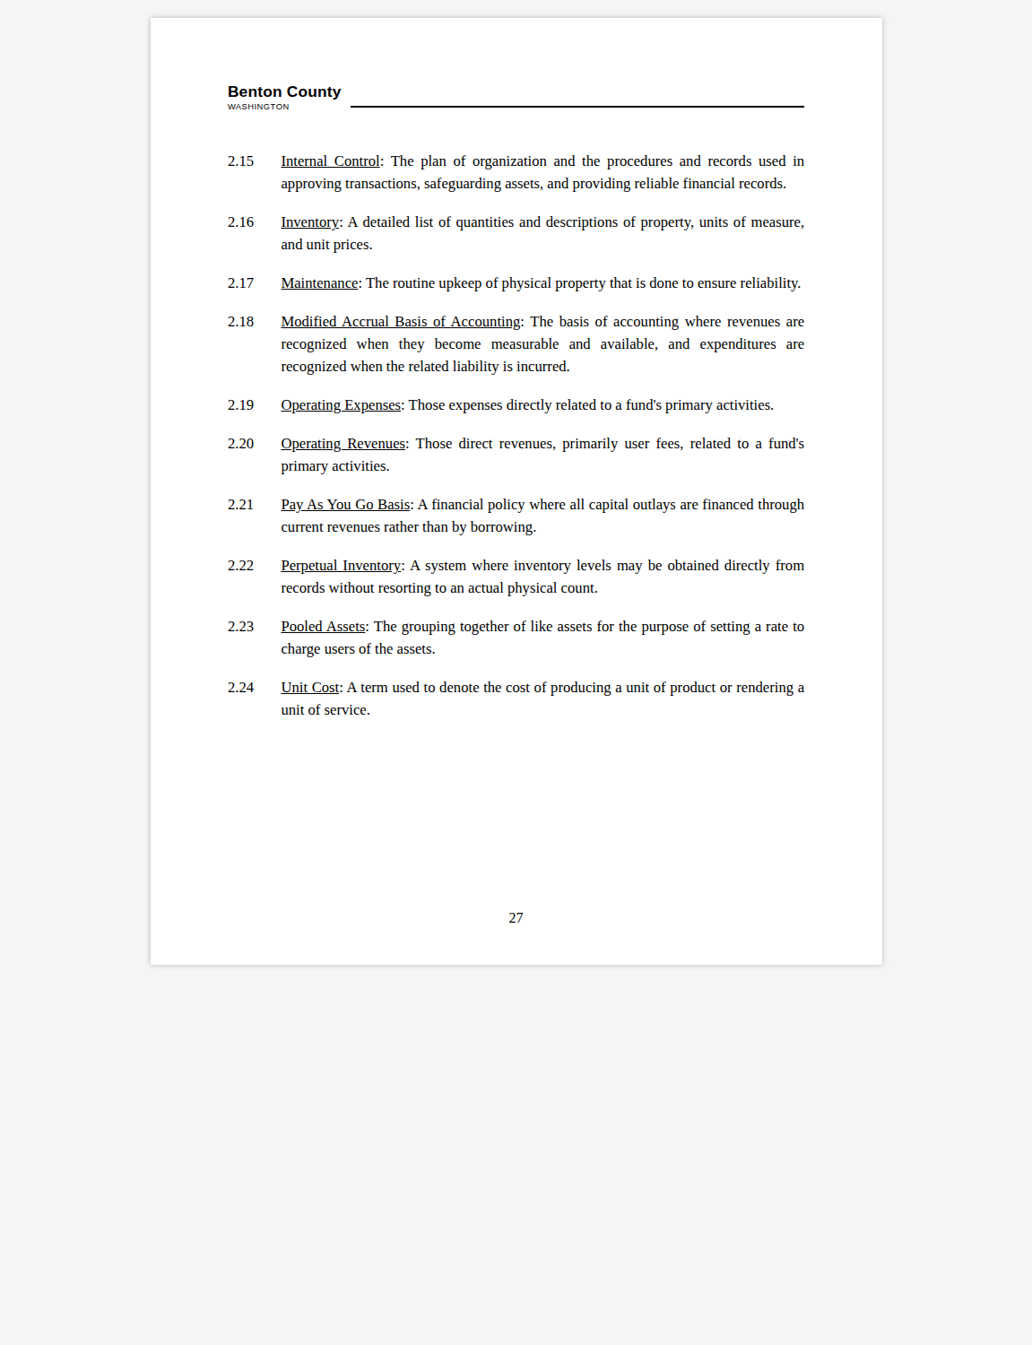Benton County
WASHINGTON
2.15
Internal Control: The plan of organization and the procedures and records used in approving transactions, safeguarding assets, and providing reliable financial records.
2.16
Inventory: A detailed list of quantities and descriptions of property, units of measure, and unit prices.
2.17
Maintenance: The routine upkeep of physical property that is done to ensure reliability.
2.18
Modified Accrual Basis of Accounting: The basis of accounting where revenues are recognized when they become measurable and available, and expenditures are recognized when the related liability is incurred.
2.19
Operating Expenses: Those expenses directly related to a fund's primary activities.
2.20
Operating Revenues: Those direct revenues, primarily user fees, related to a fund's primary activities.
2.21
Pay As You Go Basis: A financial policy where all capital outlays are financed through current revenues rather than by borrowing.
2.22
Perpetual Inventory: A system where inventory levels may be obtained directly from records without resorting to an actual physical count.
2.23
Pooled Assets: The grouping together of like assets for the purpose of setting a rate to charge users of the assets.
2.24
Unit Cost: A term used to denote the cost of producing a unit of product or rendering a unit of service.
27